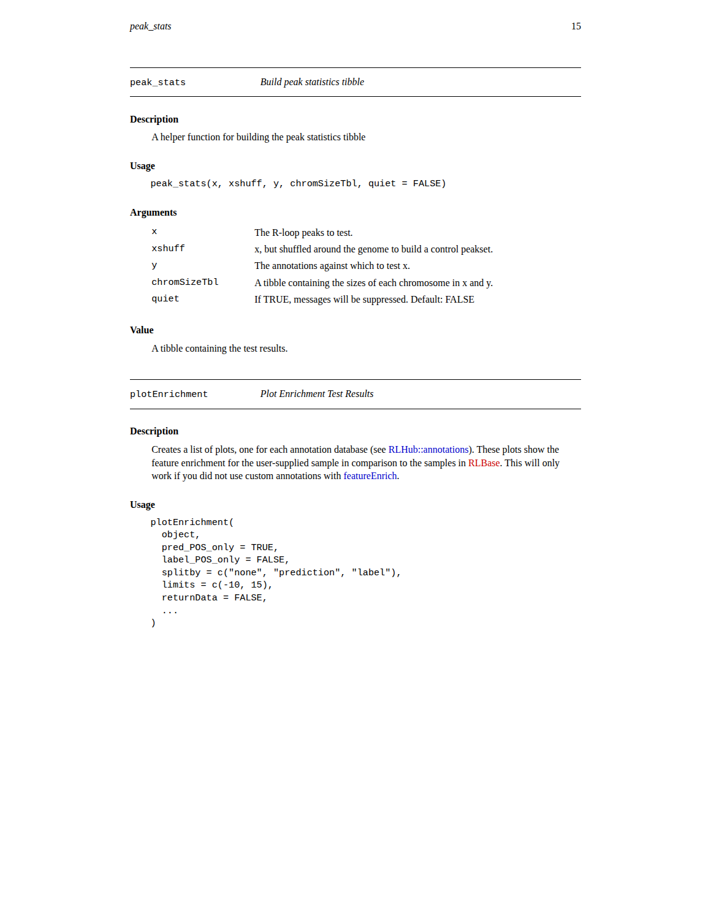peak_stats 15
peak_stats Build peak statistics tibble
Description
A helper function for building the peak statistics tibble
Usage
peak_stats(x, xshuff, y, chromSizeTbl, quiet = FALSE)
Arguments
x
The R-loop peaks to test.
xshuff
x, but shuffled around the genome to build a control peakset.
y
The annotations against which to test x.
chromSizeTbl
A tibble containing the sizes of each chromosome in x and y.
quiet
If TRUE, messages will be suppressed. Default: FALSE
Value
A tibble containing the test results.
plotEnrichment Plot Enrichment Test Results
Description
Creates a list of plots, one for each annotation database (see RLHub::annotations). These plots show the feature enrichment for the user-supplied sample in comparison to the samples in RLBase. This will only work if you did not use custom annotations with featureEnrich.
Usage
plotEnrichment(
  object,
  pred_POS_only = TRUE,
  label_POS_only = FALSE,
  splitby = c("none", "prediction", "label"),
  limits = c(-10, 15),
  returnData = FALSE,
  ...
)